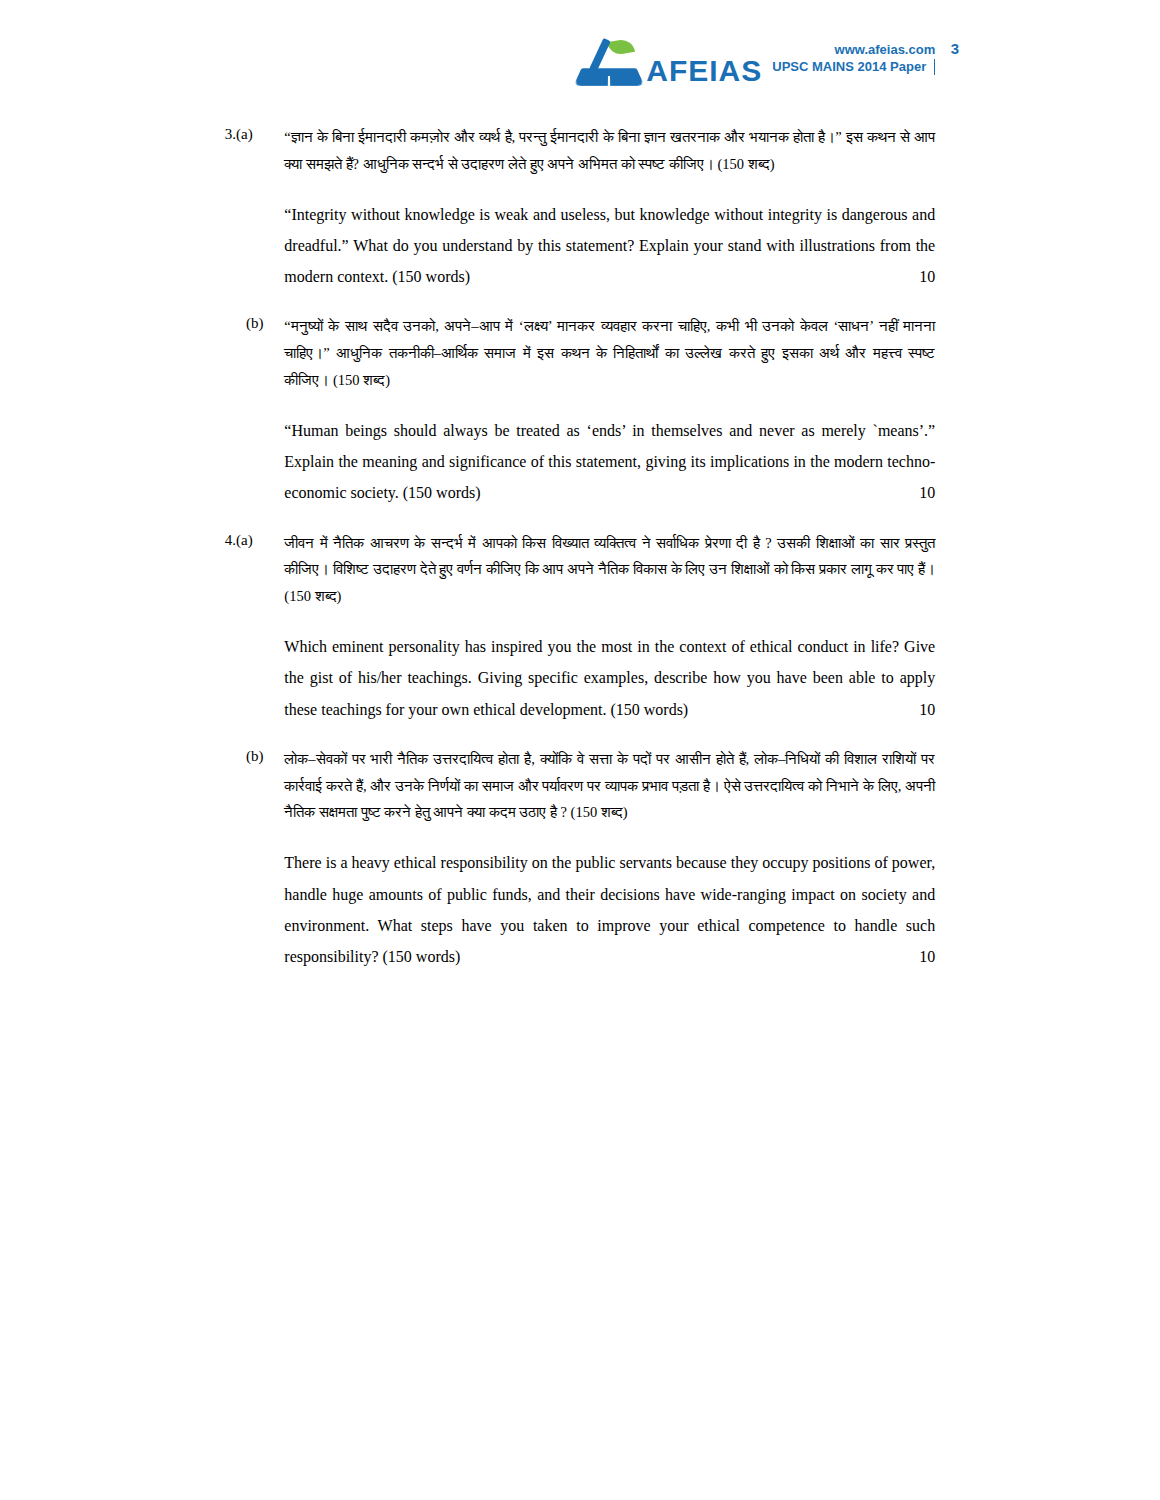3
AFEIAS
www.afeias.com
UPSC MAINS 2014 Paper
3.(a)
“ज्ञान के बिना ईमानदारी कमज़ोर और व्यर्थ है, परन्तु ईमानदारी के बिना ज्ञान खतरनाक और भयानक होता है।” इस कथन से आप क्या समझते हैं? आधुनिक सन्दर्भ से उदाहरण लेते हुए अपने अभिमत को स्पष्ट कीजिए। (150 शब्द)
“Integrity without knowledge is weak and useless, but knowledge without integrity is dangerous and dreadful.” What do you understand by this statement? Explain your stand with illustrations from the modern context. (150 words) 10
(b)
“मनुष्यों के साथ सदैव उनको, अपने–आप में ‘लक्ष्य’ मानकर व्यवहार करना चाहिए, कभी भी उनको केवल ‘साधन’ नहीं मानना चाहिए।” आधुनिक तकनीकी–आर्थिक समाज में इस कथन के निहितार्थों का उल्लेख करते हुए इसका अर्थ और महत्त्व स्पष्ट कीजिए। (150 शब्द)
“Human beings should always be treated as ‘ends’ in themselves and never as merely `means’.” Explain the meaning and significance of this statement, giving its implications in the modern techno-economic society. (150 words) 10
4.(a)
जीवन में नैतिक आचरण के सन्दर्भ में आपको किस विख्यात व्यक्तित्व ने सर्वाधिक प्रेरणा दी है ? उसकी शिक्षाओं का सार प्रस्तुत कीजिए। विशिष्ट उदाहरण देते हुए वर्णन कीजिए कि आप अपने नैतिक विकास के लिए उन शिक्षाओं को किस प्रकार लागू कर पाए हैं। (150 शब्द)
Which eminent personality has inspired you the most in the context of ethical conduct in life? Give the gist of his/her teachings. Giving specific examples, describe how you have been able to apply these teachings for your own ethical development. (150 words) 10
(b)
लोक–सेवकों पर भारी नैतिक उत्तरदायित्व होता है, क्योंकि वे सत्ता के पदों पर आसीन होते हैं, लोक–निधियों की विशाल राशियों पर कार्रवाई करते हैं, और उनके निर्णयों का समाज और पर्यावरण पर व्यापक प्रभाव पड़ता है। ऐसे उत्तरदायित्व को निभाने के लिए, अपनी नैतिक सक्षमता पुष्ट करने हेतु आपने क्या कदम उठाए है ? (150 शब्द)
There is a heavy ethical responsibility on the public servants because they occupy positions of power, handle huge amounts of public funds, and their decisions have wide-ranging impact on society and environment. What steps have you taken to improve your ethical competence to handle such responsibility? (150 words) 10